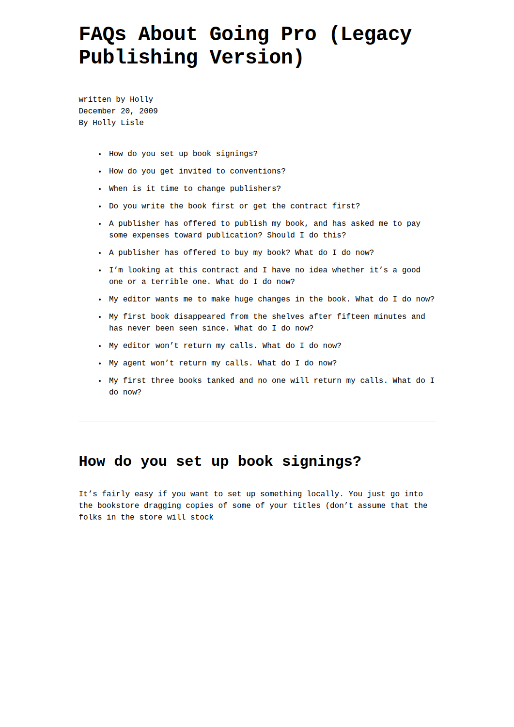FAQs About Going Pro (Legacy Publishing Version)
written by Holly
December 20, 2009
By Holly Lisle
How do you set up book signings?
How do you get invited to conventions?
When is it time to change publishers?
Do you write the book first or get the contract first?
A publisher has offered to publish my book, and has asked me to pay some expenses toward publication? Should I do this?
A publisher has offered to buy my book? What do I do now?
I’m looking at this contract and I have no idea whether it’s a good one or a terrible one. What do I do now?
My editor wants me to make huge changes in the book. What do I do now?
My first book disappeared from the shelves after fifteen minutes and has never been seen since. What do I do now?
My editor won’t return my calls. What do I do now?
My agent won’t return my calls. What do I do now?
My first three books tanked and no one will return my calls. What do I do now?
How do you set up book signings?
It’s fairly easy if you want to set up something locally. You just go into the bookstore dragging copies of some of your titles (don’t assume that the folks in the store will stock